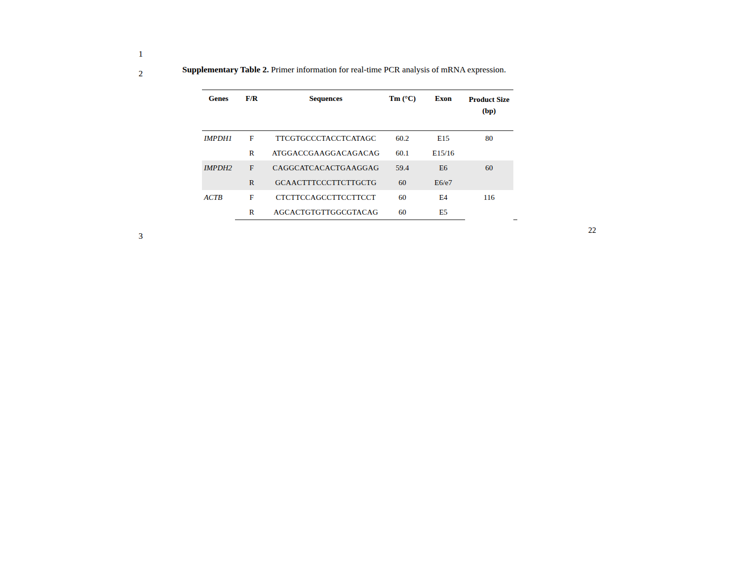1
2
3
Supplementary Table 2. Primer information for real-time PCR analysis of mRNA expression.
| Genes | F/R | Sequences | Tm (°C) | Exon | Product Size (bp) |
| --- | --- | --- | --- | --- | --- |
| IMPDH1 | F | TTCGTGCCCTACCTCATAGC | 60.2 | E15 | 80 |
| R | ATGGACCGAAGGACAGACAG | 60.1 | E15/16 |
| IMPDH2 | F | CAGGCATCACACTGAAGGAG | 59.4 | E6 | 60 |
| R | GCAACTTTCCCTTCTTGCTG | 60 | E6/e7 |
| ACTB | F | CTCTTCCAGCCTTCCTTCCT | 60 | E4 | 116 |
| R | AGCACTGTGTTGGCGTACAG | 60 | E5 | | |
22